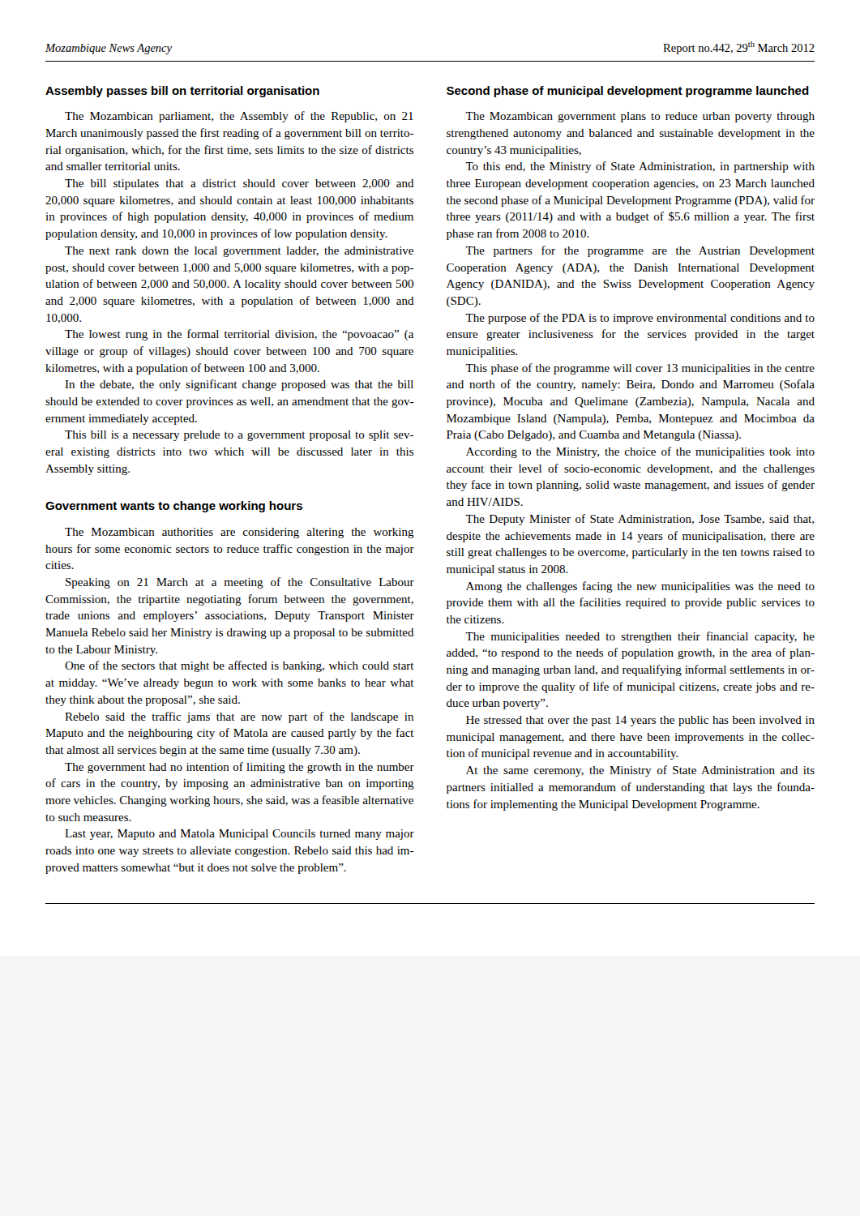Mozambique News Agency
Report no.442, 29th March 2012
Assembly passes bill on territorial organisation
The Mozambican parliament, the Assembly of the Republic, on 21 March unanimously passed the first reading of a government bill on territorial organisation, which, for the first time, sets limits to the size of districts and smaller territorial units.
The bill stipulates that a district should cover between 2,000 and 20,000 square kilometres, and should contain at least 100,000 inhabitants in provinces of high population density, 40,000 in provinces of medium population density, and 10,000 in provinces of low population density.
The next rank down the local government ladder, the administrative post, should cover between 1,000 and 5,000 square kilometres, with a population of between 2,000 and 50,000. A locality should cover between 500 and 2,000 square kilometres, with a population of between 1,000 and 10,000.
The lowest rung in the formal territorial division, the “povoacao” (a village or group of villages) should cover between 100 and 700 square kilometres, with a population of between 100 and 3,000.
In the debate, the only significant change proposed was that the bill should be extended to cover provinces as well, an amendment that the government immediately accepted.
This bill is a necessary prelude to a government proposal to split several existing districts into two which will be discussed later in this Assembly sitting.
Government wants to change working hours
The Mozambican authorities are considering altering the working hours for some economic sectors to reduce traffic congestion in the major cities.
Speaking on 21 March at a meeting of the Consultative Labour Commission, the tripartite negotiating forum between the government, trade unions and employers’ associations, Deputy Transport Minister Manuela Rebelo said her Ministry is drawing up a proposal to be submitted to the Labour Ministry.
One of the sectors that might be affected is banking, which could start at midday. “We’ve already begun to work with some banks to hear what they think about the proposal”, she said.
Rebelo said the traffic jams that are now part of the landscape in Maputo and the neighbouring city of Matola are caused partly by the fact that almost all services begin at the same time (usually 7.30 am).
The government had no intention of limiting the growth in the number of cars in the country, by imposing an administrative ban on importing more vehicles. Changing working hours, she said, was a feasible alternative to such measures.
Last year, Maputo and Matola Municipal Councils turned many major roads into one way streets to alleviate congestion. Rebelo said this had improved matters somewhat “but it does not solve the problem”.
Second phase of municipal development programme launched
The Mozambican government plans to reduce urban poverty through strengthened autonomy and balanced and sustainable development in the country’s 43 municipalities,
To this end, the Ministry of State Administration, in partnership with three European development cooperation agencies, on 23 March launched the second phase of a Municipal Development Programme (PDA), valid for three years (2011/14) and with a budget of $5.6 million a year. The first phase ran from 2008 to 2010.
The partners for the programme are the Austrian Development Cooperation Agency (ADA), the Danish International Development Agency (DANIDA), and the Swiss Development Cooperation Agency (SDC).
The purpose of the PDA is to improve environmental conditions and to ensure greater inclusiveness for the services provided in the target municipalities.
This phase of the programme will cover 13 municipalities in the centre and north of the country, namely: Beira, Dondo and Marromeu (Sofala province), Mocuba and Quelimane (Zambezia), Nampula, Nacala and Mozambique Island (Nampula), Pemba, Montepuez and Mocimboa da Praia (Cabo Delgado), and Cuamba and Metangula (Niassa).
According to the Ministry, the choice of the municipalities took into account their level of socio-economic development, and the challenges they face in town planning, solid waste management, and issues of gender and HIV/AIDS.
The Deputy Minister of State Administration, Jose Tsambe, said that, despite the achievements made in 14 years of municipalisation, there are still great challenges to be overcome, particularly in the ten towns raised to municipal status in 2008.
Among the challenges facing the new municipalities was the need to provide them with all the facilities required to provide public services to the citizens.
The municipalities needed to strengthen their financial capacity, he added, “to respond to the needs of population growth, in the area of planning and managing urban land, and requalifying informal settlements in order to improve the quality of life of municipal citizens, create jobs and reduce urban poverty”.
He stressed that over the past 14 years the public has been involved in municipal management, and there have been improvements in the collection of municipal revenue and in accountability.
At the same ceremony, the Ministry of State Administration and its partners initialled a memorandum of understanding that lays the foundations for implementing the Municipal Development Programme.